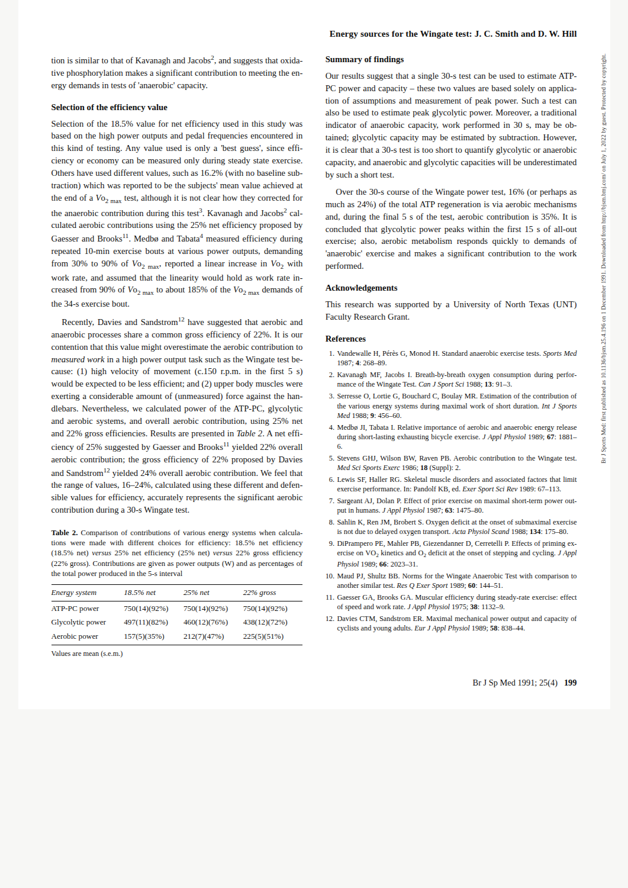Br J Sports Med: first published as 10.1136/bjsm.25.4.196 on 1 December 1991. Downloaded from http://bjsm.bmj.com/ on July 1, 2022 by guest. Protected by copyright.
Energy sources for the Wingate test: J. C. Smith and D. W. Hill
tion is similar to that of Kavanagh and Jacobs2, and suggests that oxidative phosphorylation makes a significant contribution to meeting the energy demands in tests of 'anaerobic' capacity.
Selection of the efficiency value
Selection of the 18.5% value for net efficiency used in this study was based on the high power outputs and pedal frequencies encountered in this kind of testing. Any value used is only a 'best guess', since efficiency or economy can be measured only during steady state exercise. Others have used different values, such as 16.2% (with no baseline subtraction) which was reported to be the subjects' mean value achieved at the end of a Vo2 max test, although it is not clear how they corrected for the anaerobic contribution during this test3. Kavanagh and Jacobs2 calculated aerobic contributions using the 25% net efficiency proposed by Gaesser and Brooks11. Medbø and Tabata4 measured efficiency during repeated 10-min exercise bouts at various power outputs, demanding from 30% to 90% of Vo2 max, reported a linear increase in Vo2 with work rate, and assumed that the linearity would hold as work rate increased from 90% of Vo2 max to about 185% of the Vo2 max demands of the 34-s exercise bout.
Recently, Davies and Sandstrom12 have suggested that aerobic and anaerobic processes share a common gross efficiency of 22%. It is our contention that this value might overestimate the aerobic contribution to measured work in a high power output task such as the Wingate test because: (1) high velocity of movement (c.150 r.p.m. in the first 5 s) would be expected to be less efficient; and (2) upper body muscles were exerting a considerable amount of (unmeasured) force against the handlebars. Nevertheless, we calculated power of the ATP-PC, glycolytic and aerobic systems, and overall aerobic contribution, using 25% net and 22% gross efficiencies. Results are presented in Table 2. A net efficiency of 25% suggested by Gaesser and Brooks11 yielded 22% overall aerobic contribution; the gross efficiency of 22% proposed by Davies and Sandstrom12 yielded 24% overall aerobic contribution. We feel that the range of values, 16–24%, calculated using these different and defensible values for efficiency, accurately represents the significant aerobic contribution during a 30-s Wingate test.
Table 2. Comparison of contributions of various energy systems when calculations were made with different choices for efficiency: 18.5% net efficiency (18.5% net) versus 25% net efficiency (25% net) versus 22% gross efficiency (22% gross). Contributions are given as power outputs (W) and as percentages of the total power produced in the 5-s interval
| Energy system | 18.5% net | 25% net | 22% gross |
| --- | --- | --- | --- |
| ATP-PC power | 750(14)(92%) | 750(14)(92%) | 750(14)(92%) |
| Glycolytic power | 497(11)(82%) | 460(12)(76%) | 438(12)(72%) |
| Aerobic power | 157(5)(35%) | 212(7)(47%) | 225(5)(51%) |
Values are mean (s.e.m.)
Summary of findings
Our results suggest that a single 30-s test can be used to estimate ATP-PC power and capacity – these two values are based solely on application of assumptions and measurement of peak power. Such a test can also be used to estimate peak glycolytic power. Moreover, a traditional indicator of anaerobic capacity, work performed in 30 s, may be obtained; glycolytic capacity may be estimated by subtraction. However, it is clear that a 30-s test is too short to quantify glycolytic or anaerobic capacity, and anaerobic and glycolytic capacities will be underestimated by such a short test.
Over the 30-s course of the Wingate power test, 16% (or perhaps as much as 24%) of the total ATP regeneration is via aerobic mechanisms and, during the final 5 s of the test, aerobic contribution is 35%. It is concluded that glycolytic power peaks within the first 15 s of all-out exercise; also, aerobic metabolism responds quickly to demands of 'anaerobic' exercise and makes a significant contribution to the work performed.
Acknowledgements
This research was supported by a University of North Texas (UNT) Faculty Research Grant.
References
Vandewalle H, Pérès G, Monod H. Standard anaerobic exercise tests. Sports Med 1987; 4: 268–89.
Kavanagh MF, Jacobs I. Breath-by-breath oxygen consumption during performance of the Wingate Test. Can J Sport Sci 1988; 13: 91–3.
Serresse O, Lortie G, Bouchard C, Boulay MR. Estimation of the contribution of the various energy systems during maximal work of short duration. Int J Sports Med 1988; 9: 456–60.
Medbø JI, Tabata I. Relative importance of aerobic and anaerobic energy release during short-lasting exhausting bicycle exercise. J Appl Physiol 1989; 67: 1881–6.
Stevens GHJ, Wilson BW, Raven PB. Aerobic contribution to the Wingate test. Med Sci Sports Exerc 1986; 18 (Suppl): 2.
Lewis SF, Haller RG. Skeletal muscle disorders and associated factors that limit exercise performance. In: Pandolf KB, ed. Exer Sport Sci Rev 1989: 67–113.
Sargeant AJ, Dolan P. Effect of prior exercise on maximal short-term power output in humans. J Appl Physiol 1987; 63: 1475–80.
Sahlin K, Ren JM, Brobert S. Oxygen deficit at the onset of submaximal exercise is not due to delayed oxygen transport. Acta Physiol Scand 1988; 134: 175–80.
DiPrampero PE, Mahler PB, Giezendanner D, Cerretelli P. Effects of priming exercise on VO2 kinetics and O2 deficit at the onset of stepping and cycling. J Appl Physiol 1989; 66: 2023–31.
Maud PJ, Shultz BB. Norms for the Wingate Anaerobic Test with comparison to another similar test. Res Q Exer Sport 1989; 60: 144–51.
Gaesser GA, Brooks GA. Muscular efficiency during steady-rate exercise: effect of speed and work rate. J Appl Physiol 1975; 38: 1132–9.
Davies CTM, Sandstrom ER. Maximal mechanical power output and capacity of cyclists and young adults. Eur J Appl Physiol 1989; 58: 838–44.
Br J Sp Med 1991; 25(4) 199